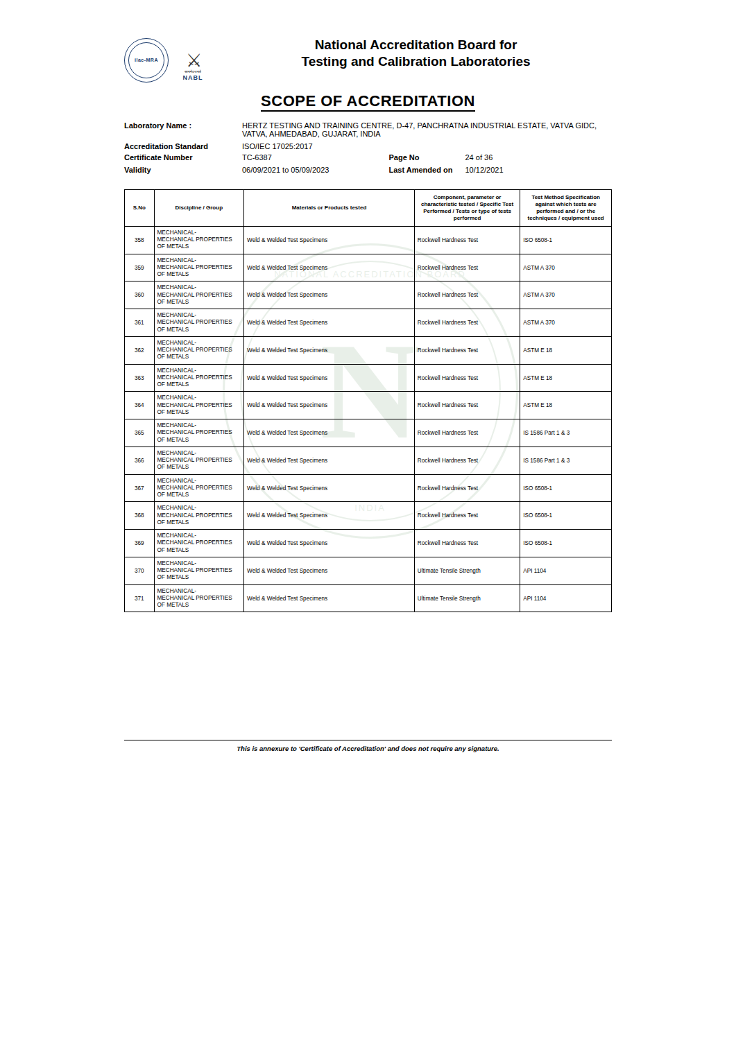NATIONAL ACCREDITATION BOARD
N
INDIA
ilac-MRA
⚔
सत्यमेव जयते
NABL
National Accreditation Board for
Testing and Calibration Laboratories
SCOPE OF ACCREDITATION
Laboratory Name :
HERTZ TESTING AND TRAINING CENTRE, D-47, PANCHRATNA INDUSTRIAL ESTATE, VATVA GIDC, VATVA, AHMEDABAD, GUJARAT, INDIA
Accreditation Standard
ISO/IEC 17025:2017
Certificate Number
TC-6387
Page No
24 of 36
Validity
06/09/2021 to 05/09/2023
Last Amended on
10/12/2021
| S.No | Discipline / Group | Materials or Products tested | Component, parameter or characteristic tested / Specific Test Performed / Tests or type of tests performed | Test Method Specification against which tests are performed and / or the techniques / equipment used |
| --- | --- | --- | --- | --- |
| 358 | MECHANICAL- MECHANICAL PROPERTIES OF METALS | Weld & Welded Test Specimens | Rockwell Hardness Test | ISO 6508-1 |
| 359 | MECHANICAL- MECHANICAL PROPERTIES OF METALS | Weld & Welded Test Specimens | Rockwell Hardness Test | ASTM A 370 |
| 360 | MECHANICAL- MECHANICAL PROPERTIES OF METALS | Weld & Welded Test Specimens | Rockwell Hardness Test | ASTM A 370 |
| 361 | MECHANICAL- MECHANICAL PROPERTIES OF METALS | Weld & Welded Test Specimens | Rockwell Hardness Test | ASTM A 370 |
| 362 | MECHANICAL- MECHANICAL PROPERTIES OF METALS | Weld & Welded Test Specimens | Rockwell Hardness Test | ASTM E 18 |
| 363 | MECHANICAL- MECHANICAL PROPERTIES OF METALS | Weld & Welded Test Specimens | Rockwell Hardness Test | ASTM E 18 |
| 364 | MECHANICAL- MECHANICAL PROPERTIES OF METALS | Weld & Welded Test Specimens | Rockwell Hardness Test | ASTM E 18 |
| 365 | MECHANICAL- MECHANICAL PROPERTIES OF METALS | Weld & Welded Test Specimens | Rockwell Hardness Test | IS 1586 Part 1 & 3 |
| 366 | MECHANICAL- MECHANICAL PROPERTIES OF METALS | Weld & Welded Test Specimens | Rockwell Hardness Test | IS 1586 Part 1 & 3 |
| 367 | MECHANICAL- MECHANICAL PROPERTIES OF METALS | Weld & Welded Test Specimens | Rockwell Hardness Test | ISO 6508-1 |
| 368 | MECHANICAL- MECHANICAL PROPERTIES OF METALS | Weld & Welded Test Specimens | Rockwell Hardness Test | ISO 6508-1 |
| 369 | MECHANICAL- MECHANICAL PROPERTIES OF METALS | Weld & Welded Test Specimens | Rockwell Hardness Test | ISO 6508-1 |
| 370 | MECHANICAL- MECHANICAL PROPERTIES OF METALS | Weld & Welded Test Specimens | Ultimate Tensile Strength | API 1104 |
| 371 | MECHANICAL- MECHANICAL PROPERTIES OF METALS | Weld & Welded Test Specimens | Ultimate Tensile Strength | API 1104 |
This is annexure to 'Certificate of Accreditation' and does not require any signature.